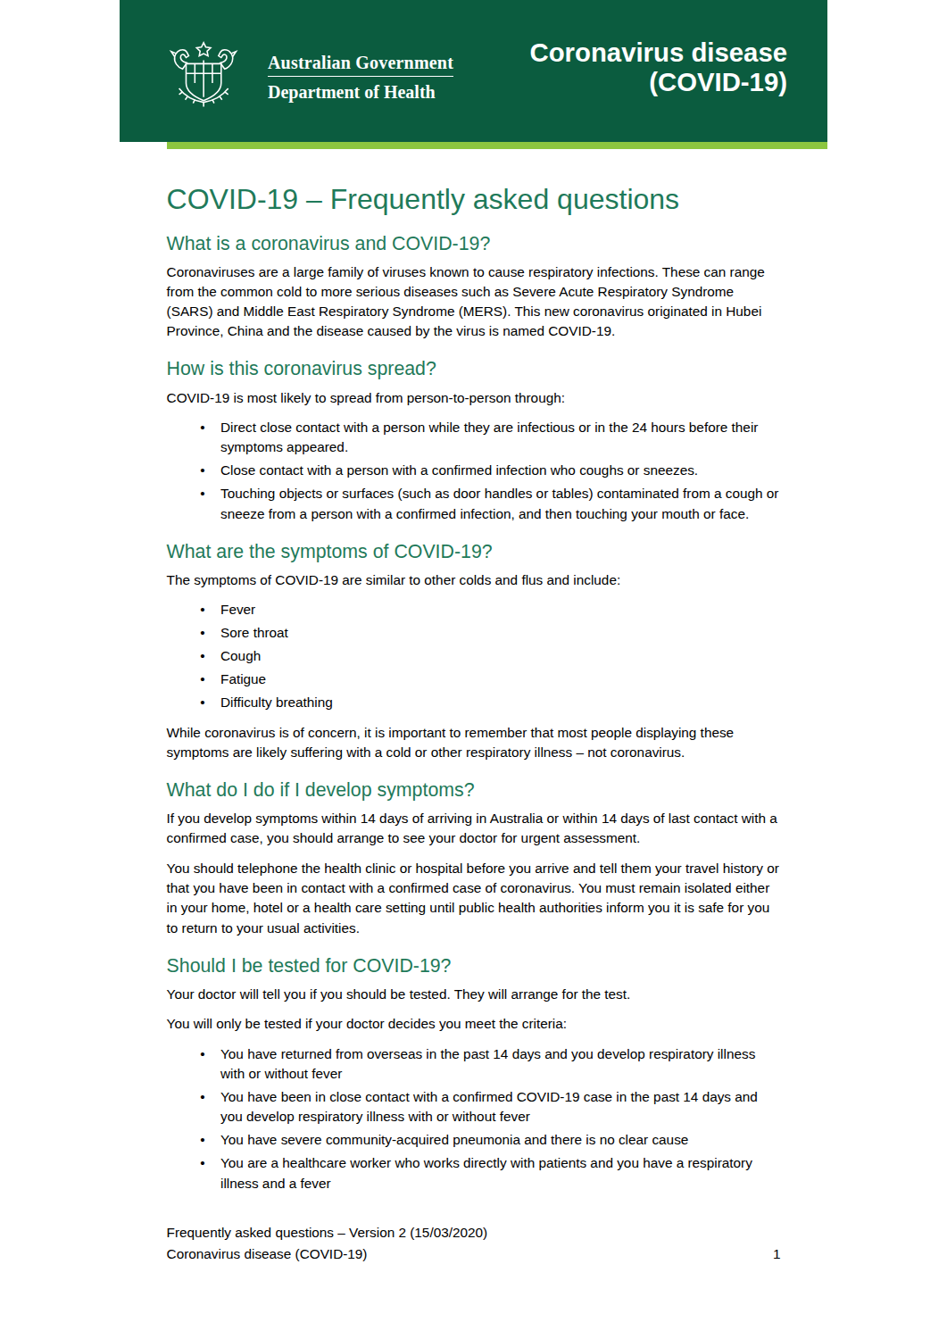Australian Government
Department of Health
Coronavirus disease
(COVID-19)
COVID-19 – Frequently asked questions
What is a coronavirus and COVID-19?
Coronaviruses are a large family of viruses known to cause respiratory infections. These can range from the common cold to more serious diseases such as Severe Acute Respiratory Syndrome (SARS) and Middle East Respiratory Syndrome (MERS). This new coronavirus originated in Hubei Province, China and the disease caused by the virus is named COVID-19.
How is this coronavirus spread?
COVID-19 is most likely to spread from person-to-person through:
Direct close contact with a person while they are infectious or in the 24 hours before their symptoms appeared.
Close contact with a person with a confirmed infection who coughs or sneezes.
Touching objects or surfaces (such as door handles or tables) contaminated from a cough or sneeze from a person with a confirmed infection, and then touching your mouth or face.
What are the symptoms of COVID-19?
The symptoms of COVID-19 are similar to other colds and flus and include:
Fever
Sore throat
Cough
Fatigue
Difficulty breathing
While coronavirus is of concern, it is important to remember that most people displaying these symptoms are likely suffering with a cold or other respiratory illness – not coronavirus.
What do I do if I develop symptoms?
If you develop symptoms within 14 days of arriving in Australia or within 14 days of last contact with a confirmed case, you should arrange to see your doctor for urgent assessment.
You should telephone the health clinic or hospital before you arrive and tell them your travel history or that you have been in contact with a confirmed case of coronavirus. You must remain isolated either in your home, hotel or a health care setting until public health authorities inform you it is safe for you to return to your usual activities.
Should I be tested for COVID-19?
Your doctor will tell you if you should be tested. They will arrange for the test.
You will only be tested if your doctor decides you meet the criteria:
You have returned from overseas in the past 14 days and you develop respiratory illness with or without fever
You have been in close contact with a confirmed COVID-19 case in the past 14 days and you develop respiratory illness with or without fever
You have severe community-acquired pneumonia and there is no clear cause
You are a healthcare worker who works directly with patients and you have a respiratory illness and a fever
Frequently asked questions – Version 2 (15/03/2020)
Coronavirus disease (COVID-19)
1